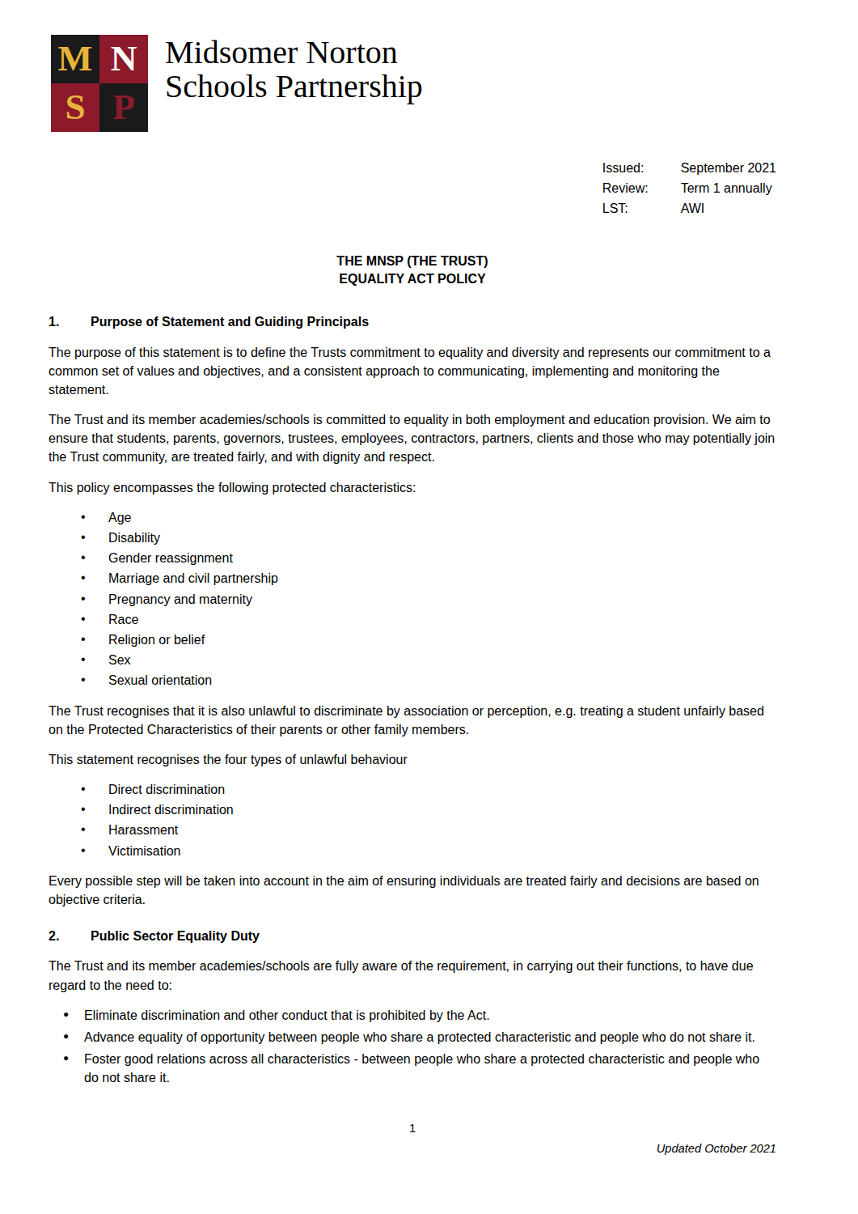M
N
S
P
Midsomer Norton
Schools Partnership
| Issued: | September 2021 |
| Review: | Term 1 annually |
| LST: | AWI |
THE MNSP (THE TRUST)
EQUALITY ACT POLICY
1. Purpose of Statement and Guiding Principals
The purpose of this statement is to define the Trusts commitment to equality and diversity and represents our commitment to a common set of values and objectives, and a consistent approach to communicating, implementing and monitoring the statement.
The Trust and its member academies/schools is committed to equality in both employment and education provision. We aim to ensure that students, parents, governors, trustees, employees, contractors, partners, clients and those who may potentially join the Trust community, are treated fairly, and with dignity and respect.
This policy encompasses the following protected characteristics:
Age
Disability
Gender reassignment
Marriage and civil partnership
Pregnancy and maternity
Race
Religion or belief
Sex
Sexual orientation
The Trust recognises that it is also unlawful to discriminate by association or perception, e.g. treating a student unfairly based on the Protected Characteristics of their parents or other family members.
This statement recognises the four types of unlawful behaviour
Direct discrimination
Indirect discrimination
Harassment
Victimisation
Every possible step will be taken into account in the aim of ensuring individuals are treated fairly and decisions are based on objective criteria.
2. Public Sector Equality Duty
The Trust and its member academies/schools are fully aware of the requirement, in carrying out their functions, to have due regard to the need to:
Eliminate discrimination and other conduct that is prohibited by the Act.
Advance equality of opportunity between people who share a protected characteristic and people who do not share it.
Foster good relations across all characteristics - between people who share a protected characteristic and people who do not share it.
1
Updated October 2021